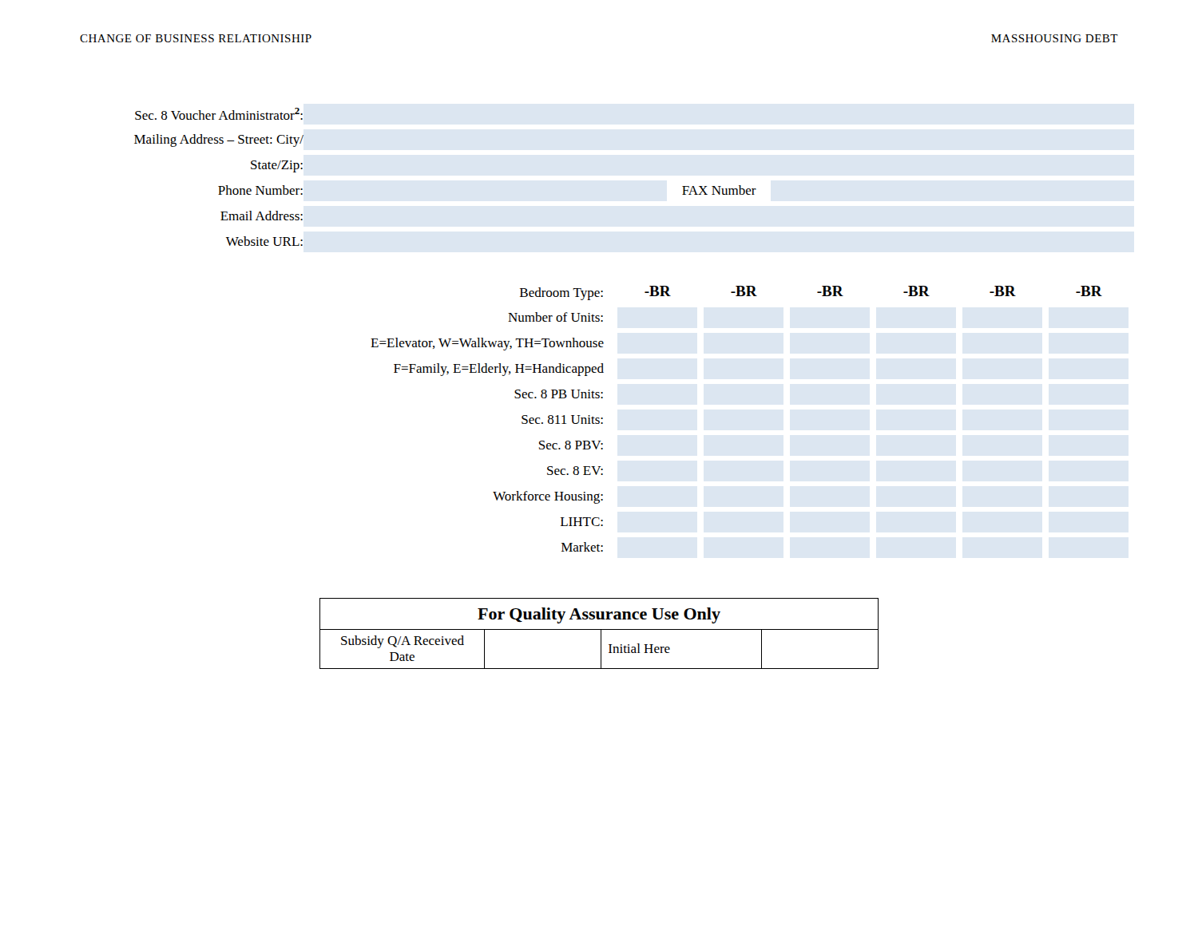CHANGE OF BUSINESS RELATIONISHIP MASSHOUSING DEBT
| Sec. 8 Voucher Administrator 2 : | |
| Mailing Address – Street: City/ | |
| State/Zip: | |
| Phone Number: | | FAX Number | |
| Email Address: | |
| Website URL: | |
| Bedroom Type: | -BR | -BR | -BR | -BR | -BR | -BR |
| Number of Units: | | | | | | |
| E=Elevator, W=Walkway, TH=Townhouse | | | | | | |
| F=Family, E=Elderly, H=Handicapped | | | | | | |
| Sec. 8 PB Units: | | | | | | |
| Sec. 811 Units: | | | | | | |
| Sec. 8 PBV: | | | | | | |
| Sec. 8 EV: | | | | | | |
| Workforce Housing: | | | | | | |
| LIHTC: | | | | | | |
| Market: | | | | | | |
| For Quality Assurance Use Only |
| Subsidy Q/A Received Date | | Initial Here | |